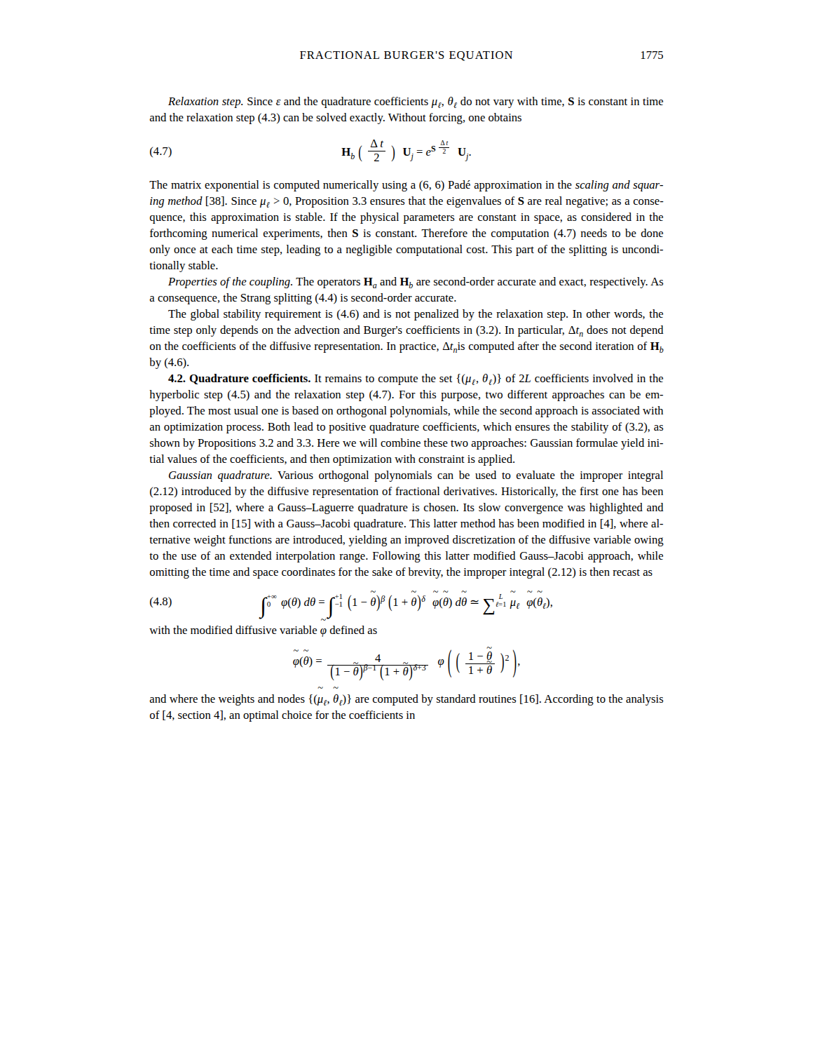FRACTIONAL BURGER'S EQUATION 1775
Relaxation step. Since ε and the quadrature coefficients μℓ, θℓ do not vary with time, S is constant in time and the relaxation step (4.3) can be solved exactly. Without forcing, one obtains
(4.7)
Hb ( Δ t 2 ) Uj = eS Δ t 2 Uj.
The matrix exponential is computed numerically using a (6, 6) Padé approximation in the scaling and squaring method [38]. Since μℓ > 0, Proposition 3.3 ensures that the eigenvalues of S are real negative; as a consequence, this approximation is stable. If the physical parameters are constant in space, as considered in the forthcoming numerical experiments, then S is constant. Therefore the computation (4.7) needs to be done only once at each time step, leading to a negligible computational cost. This part of the splitting is unconditionally stable.
Properties of the coupling. The operators Ha and Hb are second-order accurate and exact, respectively. As a consequence, the Strang splitting (4.4) is second-order accurate.
The global stability requirement is (4.6) and is not penalized by the relaxation step. In other words, the time step only depends on the advection and Burger's coefficients in (3.2). In particular, Δtn does not depend on the coefficients of the diffusive representation. In practice, Δtnis computed after the second iteration of Hb by (4.6).
4.2. Quadrature coefficients. It remains to compute the set {(μℓ, θℓ)} of 2L coefficients involved in the hyperbolic step (4.5) and the relaxation step (4.7). For this purpose, two different approaches can be employed. The most usual one is based on orthogonal polynomials, while the second approach is associated with an optimization process. Both lead to positive quadrature coefficients, which ensures the stability of (3.2), as shown by Propositions 3.2 and 3.3. Here we will combine these two approaches: Gaussian formulae yield initial values of the coefficients, and then optimization with constraint is applied.
Gaussian quadrature. Various orthogonal polynomials can be used to evaluate the improper integral (2.12) introduced by the diffusive representation of fractional derivatives. Historically, the first one has been proposed in [52], where a Gauss–Laguerre quadrature is chosen. Its slow convergence was highlighted and then corrected in [15] with a Gauss–Jacobi quadrature. This latter method has been modified in [4], where alternative weight functions are introduced, yielding an improved discretization of the diffusive variable owing to the use of an extended interpolation range. Following this latter modified Gauss–Jacobi approach, while omitting the time and space coordinates for the sake of brevity, the improper integral (2.12) is then recast as
(4.8)
∫+∞0 φ(θ) dθ = ∫+1−1 (1 − θ)β (1 + θ)δ φ(θ) dθ ≃ ∑Lℓ=1 μℓ φ(θℓ),
with the modified diffusive variable φ defined as
φ(θ) = 4 (1 − θ)β−1 (1 + θ)δ+3 φ ( ( 1 − θ 1 + θ )2 ),
and where the weights and nodes {(μℓ, θℓ)} are computed by standard routines [16]. According to the analysis of [4, section 4], an optimal choice for the coefficients in